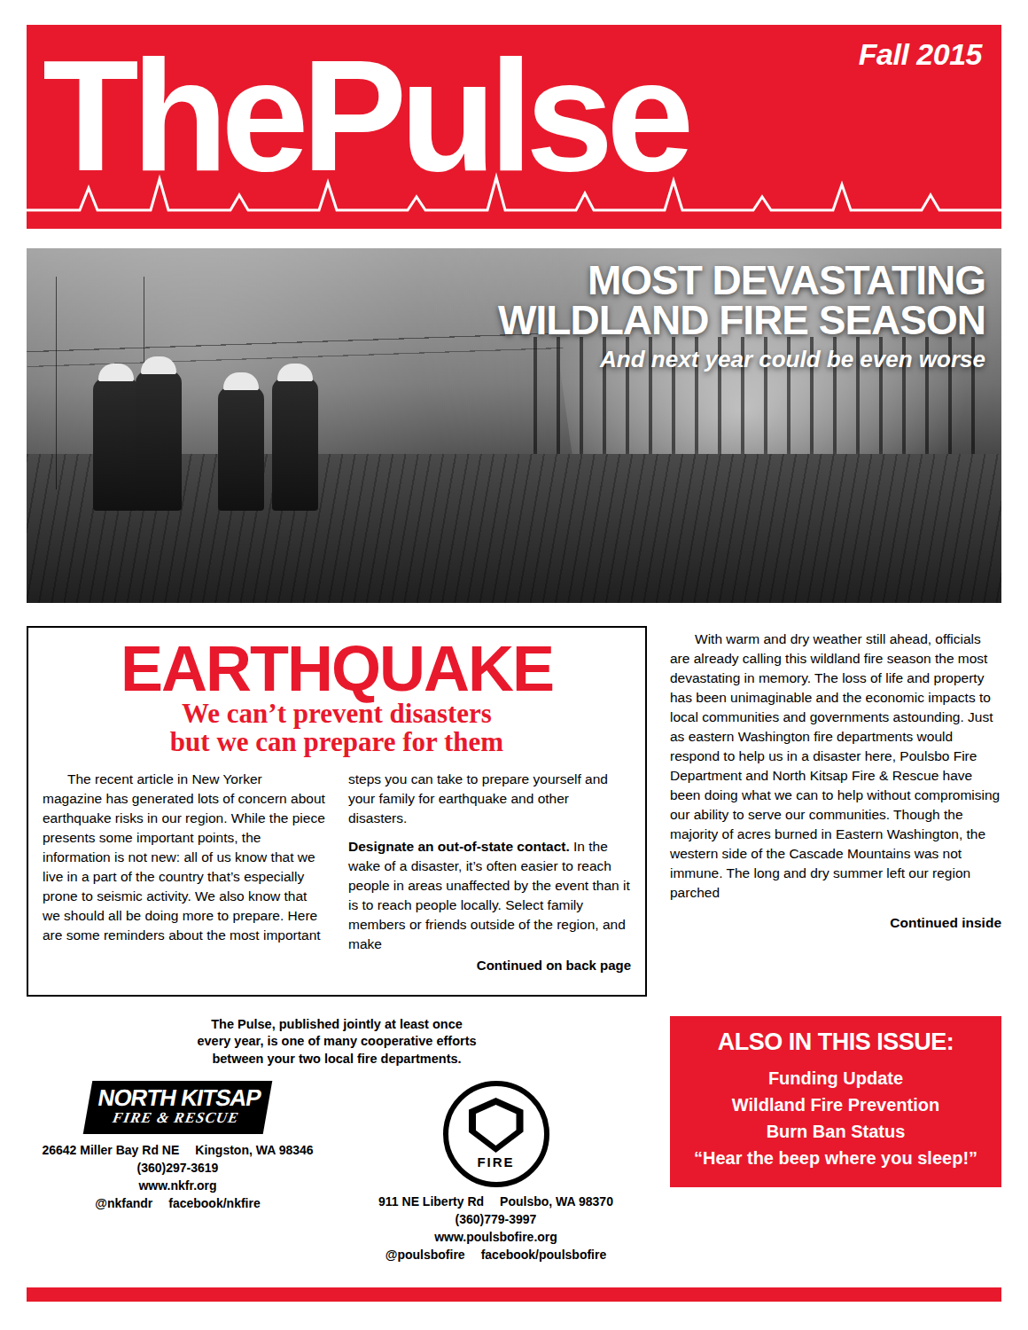Fall 2015
ThePulse
MOST DEVASTATING
WILDLAND FIRE SEASON
And next year could be even worse
EARTHQUAKE
We can’t prevent disasters
but we can prepare for them
The recent article in New Yorker magazine has generated lots of concern about earthquake risks in our region. While the piece presents some important points, the information is not new: all of us know that we live in a part of the country that’s especially prone to seismic activity. We also know that we should all be doing more to prepare. Here are some reminders about the most important steps you can take to prepare yourself and your family for earthquake and other disasters.
Designate an out-of-state contact. In the wake of a disaster, it’s often easier to reach people in areas unaffected by the event than it is to reach people locally. Select family members or friends outside of the region, and make
Continued on back page
With warm and dry weather still ahead, officials are already calling this wildland fire season the most devastating in memory. The loss of life and property has been unimaginable and the economic impacts to local communities and governments astounding. Just as eastern Washington fire departments would respond to help us in a disaster here, Poulsbo Fire Department and North Kitsap Fire & Rescue have been doing what we can to help without compromising our ability to serve our communities. Though the majority of acres burned in Eastern Washington, the western side of the Cascade Mountains was not immune. The long and dry summer left our region parched
Continued inside
The Pulse, published jointly at least once
every year, is one of many cooperative efforts
between your two local fire departments.
NORTH KITSAP FIRE & RESCUE
26642 Miller Bay Rd NE Kingston, WA 98346
(360)297-3619
www.nkfr.org
@nkfandr facebook/nkfire
FIRE
911 NE Liberty Rd Poulsbo, WA 98370
(360)779-3997
www.poulsbofire.org
@poulsbofire facebook/poulsbofire
ALSO IN THIS ISSUE:
Funding Update
Wildland Fire Prevention
Burn Ban Status
“Hear the beep where you sleep!”